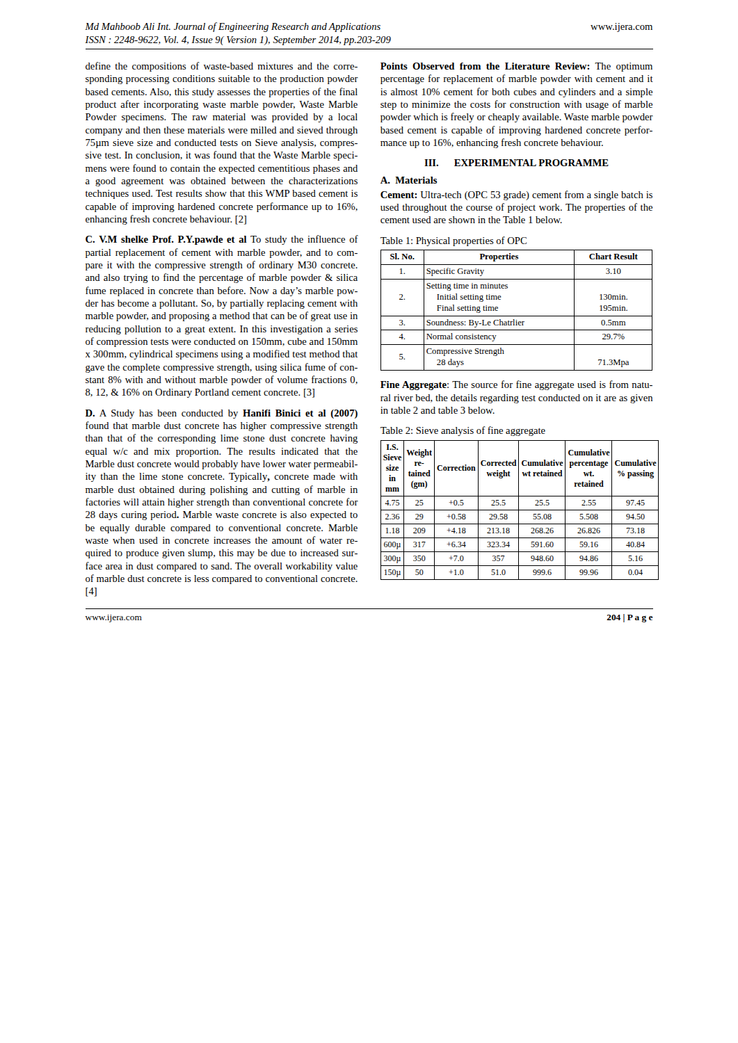Md Mahboob Ali Int. Journal of Engineering Research and Applications www.ijera.com
ISSN : 2248-9622, Vol. 4, Issue 9( Version 1), September 2014, pp.203-209
define the compositions of waste-based mixtures and the corresponding processing conditions suitable to the production powder based cements. Also, this study assesses the properties of the final product after incorporating waste marble powder, Waste Marble Powder specimens. The raw material was provided by a local company and then these materials were milled and sieved through 75µm sieve size and conducted tests on Sieve analysis, compressive test. In conclusion, it was found that the Waste Marble specimens were found to contain the expected cementitious phases and a good agreement was obtained between the characterizations techniques used. Test results show that this WMP based cement is capable of improving hardened concrete performance up to 16%, enhancing fresh concrete behaviour. [2]
C. V.M shelke Prof. P.Y.pawde et al To study the influence of partial replacement of cement with marble powder, and to compare it with the compressive strength of ordinary M30 concrete. and also trying to find the percentage of marble powder & silica fume replaced in concrete than before. Now a day’s marble powder has become a pollutant. So, by partially replacing cement with marble powder, and proposing a method that can be of great use in reducing pollution to a great extent. In this investigation a series of compression tests were conducted on 150mm, cube and 150mm x 300mm, cylindrical specimens using a modified test method that gave the complete compressive strength, using silica fume of constant 8% with and without marble powder of volume fractions 0, 8, 12, & 16% on Ordinary Portland cement concrete. [3]
D. A Study has been conducted by Hanifi Binici et al (2007) found that marble dust concrete has higher compressive strength than that of the corresponding lime stone dust concrete having equal w/c and mix proportion. The results indicated that the Marble dust concrete would probably have lower water permeability than the lime stone concrete. Typically, concrete made with marble dust obtained during polishing and cutting of marble in factories will attain higher strength than conventional concrete for 28 days curing period. Marble waste concrete is also expected to be equally durable compared to conventional concrete. Marble waste when used in concrete increases the amount of water required to produce given slump, this may be due to increased surface area in dust compared to sand. The overall workability value of marble dust concrete is less compared to conventional concrete. [4]
Points Observed from the Literature Review: The optimum percentage for replacement of marble powder with cement and it is almost 10% cement for both cubes and cylinders and a simple step to minimize the costs for construction with usage of marble powder which is freely or cheaply available. Waste marble powder based cement is capable of improving hardened concrete performance up to 16%, enhancing fresh concrete behaviour.
III. EXPERIMENTAL PROGRAMME
A. Materials
Cement: Ultra-tech (OPC 53 grade) cement from a single batch is used throughout the course of project work. The properties of the cement used are shown in the Table 1 below.
Table 1: Physical properties of OPC
| Sl. No. | Properties | Chart Result |
| --- | --- | --- |
| 1. | Specific Gravity | 3.10 |
| 2. | Setting time in minutes Initial setting time Final setting time | 130min. 195min. |
| 3. | Soundness: By-Le Chatrlier | 0.5mm |
| 4. | Normal consistency | 29.7% |
| 5. | Compressive Strength 28 days | 71.3Mpa |
Fine Aggregate: The source for fine aggregate used is from natural river bed, the details regarding test conducted on it are as given in table 2 and table 3 below.
Table 2: Sieve analysis of fine aggregate
| I.S. Sieve size in mm | Weight retained (gm) | Correction | Corrected weight | Cumulative wt retained | Cumulative percentage wt. retained | Cumulative % passing |
| --- | --- | --- | --- | --- | --- | --- |
| 4.75 | 25 | +0.5 | 25.5 | 25.5 | 2.55 | 97.45 |
| 2.36 | 29 | +0.58 | 29.58 | 55.08 | 5.508 | 94.50 |
| 1.18 | 209 | +4.18 | 213.18 | 268.26 | 26.826 | 73.18 |
| 600µ | 317 | +6.34 | 323.34 | 591.60 | 59.16 | 40.84 |
| 300µ | 350 | +7.0 | 357 | 948.60 | 94.86 | 5.16 |
| 150µ | 50 | +1.0 | 51.0 | 999.6 | 99.96 | 0.04 |
www.ijera.com 204 | P a g e